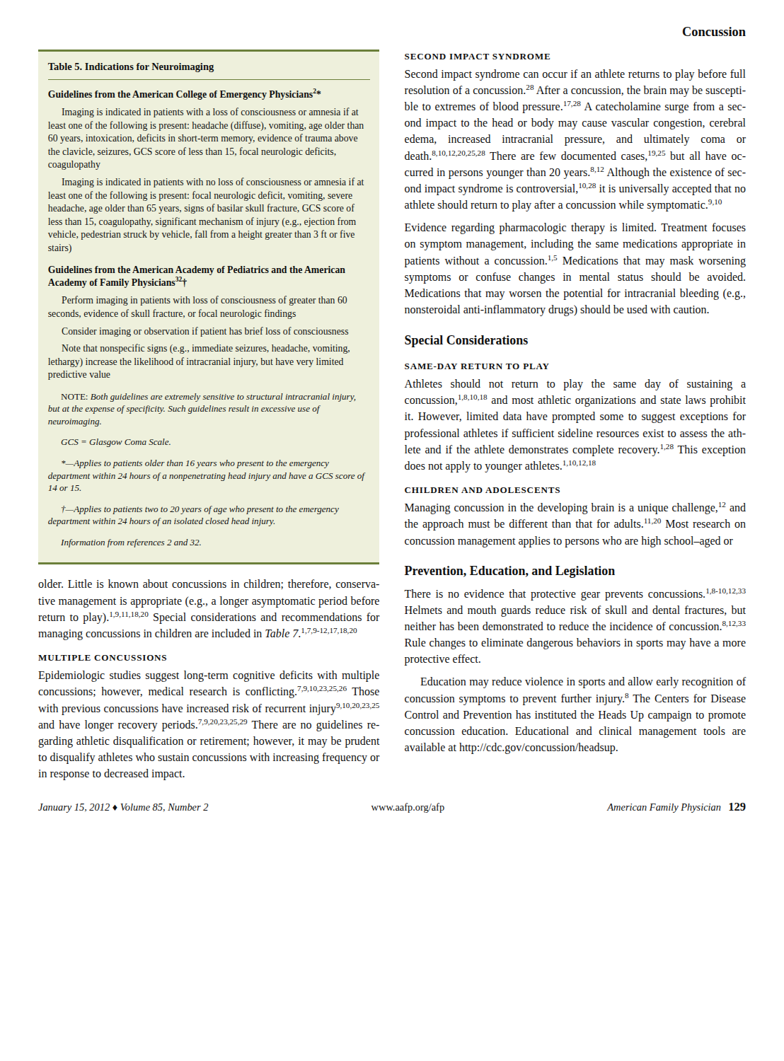Concussion
Table 5. Indications for Neuroimaging
Guidelines from the American College of Emergency Physicians2*
Imaging is indicated in patients with a loss of consciousness or amnesia if at least one of the following is present: headache (diffuse), vomiting, age older than 60 years, intoxication, deficits in short-term memory, evidence of trauma above the clavicle, seizures, GCS score of less than 15, focal neurologic deficits, coagulopathy
Imaging is indicated in patients with no loss of consciousness or amnesia if at least one of the following is present: focal neurologic deficit, vomiting, severe headache, age older than 65 years, signs of basilar skull fracture, GCS score of less than 15, coagulopathy, significant mechanism of injury (e.g., ejection from vehicle, pedestrian struck by vehicle, fall from a height greater than 3 ft or five stairs)
Guidelines from the American Academy of Pediatrics and the American Academy of Family Physicians32†
Perform imaging in patients with loss of consciousness of greater than 60 seconds, evidence of skull fracture, or focal neurologic findings
Consider imaging or observation if patient has brief loss of consciousness
Note that nonspecific signs (e.g., immediate seizures, headache, vomiting, lethargy) increase the likelihood of intracranial injury, but have very limited predictive value
NOTE: Both guidelines are extremely sensitive to structural intracranial injury, but at the expense of specificity. Such guidelines result in excessive use of neuroimaging.
GCS = Glasgow Coma Scale.
*—Applies to patients older than 16 years who present to the emergency department within 24 hours of a nonpenetrating head injury and have a GCS score of 14 or 15.
†—Applies to patients two to 20 years of age who present to the emergency department within 24 hours of an isolated closed head injury.
Information from references 2 and 32.
older. Little is known about concussions in children; therefore, conservative management is appropriate (e.g., a longer asymptomatic period before return to play).1,9,11,18,20 Special considerations and recommendations for managing concussions in children are included in Table 7.1,7,9-12,17,18,20
Multiple Concussions
Epidemiologic studies suggest long-term cognitive deficits with multiple concussions; however, medical research is conflicting.7,9,10,23,25,26 Those with previous concussions have increased risk of recurrent injury9,10,20,23,25 and have longer recovery periods.7,9,20,23,25,29 There are no guidelines regarding athletic disqualification or retirement; however, it may be prudent to disqualify athletes who sustain concussions with increasing frequency or in response to decreased impact.
Second Impact Syndrome
Second impact syndrome can occur if an athlete returns to play before full resolution of a concussion.28 After a concussion, the brain may be susceptible to extremes of blood pressure.17,28 A catecholamine surge from a second impact to the head or body may cause vascular congestion, cerebral edema, increased intracranial pressure, and ultimately coma or death.8,10,12,20,25,28 There are few documented cases,19,25 but all have occurred in persons younger than 20 years.8,12 Although the existence of second impact syndrome is controversial,10,28 it is universally accepted that no athlete should return to play after a concussion while symptomatic.9,10
Evidence regarding pharmacologic therapy is limited. Treatment focuses on symptom management, including the same medications appropriate in patients without a concussion.1,5 Medications that may mask worsening symptoms or confuse changes in mental status should be avoided. Medications that may worsen the potential for intracranial bleeding (e.g., nonsteroidal anti-inflammatory drugs) should be used with caution.
Special Considerations
Same-Day Return to Play
Athletes should not return to play the same day of sustaining a concussion,1,8,10,18 and most athletic organizations and state laws prohibit it. However, limited data have prompted some to suggest exceptions for professional athletes if sufficient sideline resources exist to assess the athlete and if the athlete demonstrates complete recovery.1,28 This exception does not apply to younger athletes.1,10,12,18
Children and Adolescents
Managing concussion in the developing brain is a unique challenge,12 and the approach must be different than that for adults.11,20 Most research on concussion management applies to persons who are high school–aged or
Prevention, Education, and Legislation
There is no evidence that protective gear prevents concussions.1,8-10,12,33 Helmets and mouth guards reduce risk of skull and dental fractures, but neither has been demonstrated to reduce the incidence of concussion.8,12,33 Rule changes to eliminate dangerous behaviors in sports may have a more protective effect.
Education may reduce violence in sports and allow early recognition of concussion symptoms to prevent further injury.8 The Centers for Disease Control and Prevention has instituted the Heads Up campaign to promote concussion education. Educational and clinical management tools are available at http://cdc.gov/concussion/headsup.
January 15, 2012 ♦ Volume 85, Number 2
www.aafp.org/afp
American Family Physician 129